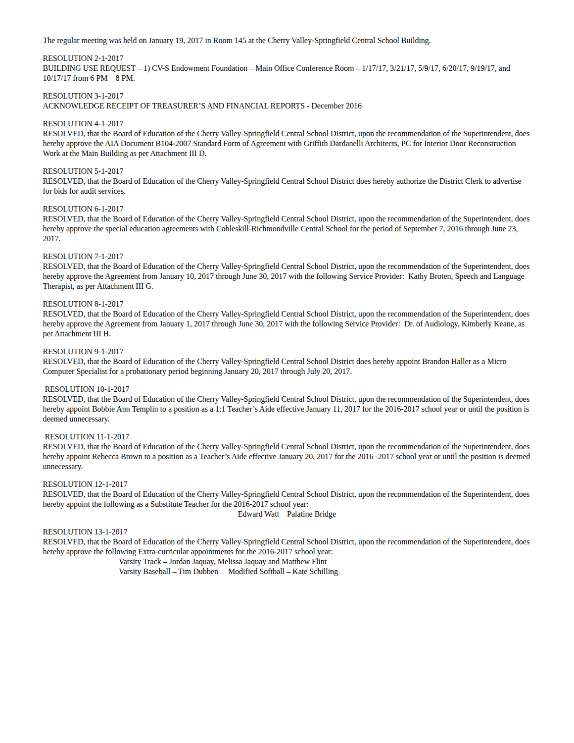The regular meeting was held on January 19, 2017 in Room 145 at the Cherry Valley-Springfield Central School Building.
RESOLUTION 2-1-2017
BUILDING USE REQUEST – 1) CV-S Endowment Foundation – Main Office Conference Room – 1/17/17, 3/21/17, 5/9/17, 6/20/17, 9/19/17, and 10/17/17 from 6 PM – 8 PM.
RESOLUTION 3-1-2017
ACKNOWLEDGE RECEIPT OF TREASURER’S AND FINANCIAL REPORTS - December 2016
RESOLUTION 4-1-2017
RESOLVED, that the Board of Education of the Cherry Valley-Springfield Central School District, upon the recommendation of the Superintendent, does hereby approve the AIA Document B104-2007 Standard Form of Agreement with Griffith Dardanelli Architects, PC for Interior Door Reconstruction Work at the Main Building as per Attachment III D.
RESOLUTION 5-1-2017
RESOLVED, that the Board of Education of the Cherry Valley-Springfield Central School District does hereby authorize the District Clerk to advertise for bids for audit services.
RESOLUTION 6-1-2017
RESOLVED, that the Board of Education of the Cherry Valley-Springfield Central School District, upon the recommendation of the Superintendent, does hereby approve the special education agreements with Cobleskill-Richmondville Central School for the period of September 7, 2016 through June 23, 2017.
RESOLUTION 7-1-2017
RESOLVED, that the Board of Education of the Cherry Valley-Springfield Central School District, upon the recommendation of the Superintendent, does hereby approve the Agreement from January 10, 2017 through June 30, 2017 with the following Service Provider: Kathy Broten, Speech and Language Therapist, as per Attachment III G.
RESOLUTION 8-1-2017
RESOLVED, that the Board of Education of the Cherry Valley-Springfield Central School District, upon the recommendation of the Superintendent, does hereby approve the Agreement from January 1, 2017 through June 30, 2017 with the following Service Provider: Dr. of Audiology, Kimberly Keane, as per Attachment III H.
RESOLUTION 9-1-2017
RESOLVED, that the Board of Education of the Cherry Valley-Springfield Central School District does hereby appoint Brandon Haller as a Micro Computer Specialist for a probationary period beginning January 20, 2017 through July 20, 2017.
RESOLUTION 10-1-2017
RESOLVED, that the Board of Education of the Cherry Valley-Springfield Central School District, upon the recommendation of the Superintendent, does hereby appoint Bobbie Ann Templin to a position as a 1:1 Teacher’s Aide effective January 11, 2017 for the 2016-2017 school year or until the position is deemed unnecessary.
RESOLUTION 11-1-2017
RESOLVED, that the Board of Education of the Cherry Valley-Springfield Central School District, upon the recommendation of the Superintendent, does hereby appoint Rebecca Brown to a position as a Teacher’s Aide effective January 20, 2017 for the 2016 -2017 school year or until the position is deemed unnecessary.
RESOLUTION 12-1-2017
RESOLVED, that the Board of Education of the Cherry Valley-Springfield Central School District, upon the recommendation of the Superintendent, does hereby appoint the following as a Substitute Teacher for the 2016-2017 school year:
Edward Watt Palatine Bridge
RESOLUTION 13-1-2017
RESOLVED, that the Board of Education of the Cherry Valley-Springfield Central School District, upon the recommendation of the Superintendent, does hereby approve the following Extra-curricular appointments for the 2016-2017 school year:
Varsity Track – Jordan Jaquay, Melissa Jaquay and Matthew Flint
Varsity Baseball – Tim Dubben Modified Softball – Kate Schilling